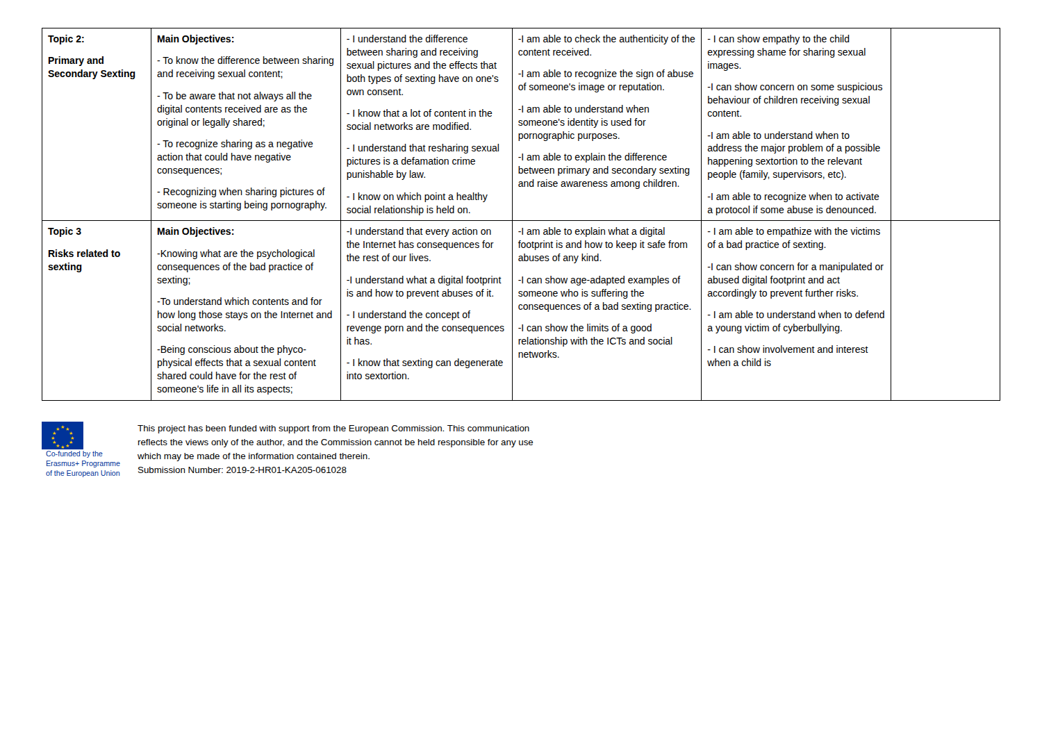| Topic 2: Primary and Secondary Sexting | Main Objectives: - To know the difference between sharing and receiving sexual content; - To be aware that not always all the digital contents received are as the original or legally shared; - To recognize sharing as a negative action that could have negative consequences; - Recognizing when sharing pictures of someone is starting being pornography. | - I understand the difference between sharing and receiving sexual pictures and the effects that both types of sexting have on one's own consent. - I know that a lot of content in the social networks are modified. - I understand that resharing sexual pictures is a defamation crime punishable by law. - I know on which point a healthy social relationship is held on. | -I am able to check the authenticity of the content received. -I am able to recognize the sign of abuse of someone's image or reputation. -I am able to understand when someone's identity is used for pornographic purposes. -I am able to explain the difference between primary and secondary sexting and raise awareness among children. | - I can show empathy to the child expressing shame for sharing sexual images. -I can show concern on some suspicious behaviour of children receiving sexual content. -I am able to understand when to address the major problem of a possible happening sextortion to the relevant people (family, supervisors, etc). -I am able to recognize when to activate a protocol if some abuse is denounced. | |
| Topic 3 Risks related to sexting | Main Objectives: -Knowing what are the psychological consequences of the bad practice of sexting; -To understand which contents and for how long those stays on the Internet and social networks. -Being conscious about the phyco-physical effects that a sexual content shared could have for the rest of someone's life in all its aspects; | -I understand that every action on the Internet has consequences for the rest of our lives. -I understand what a digital footprint is and how to prevent abuses of it. - I understand the concept of revenge porn and the consequences it has. - I know that sexting can degenerate into sextortion. | -I am able to explain what a digital footprint is and how to keep it safe from abuses of any kind. -I can show age-adapted examples of someone who is suffering the consequences of a bad sexting practice. -I can show the limits of a good relationship with the ICTs and social networks. | - I am able to empathize with the victims of a bad practice of sexting. -I can show concern for a manipulated or abused digital footprint and act accordingly to prevent further risks. - I am able to understand when to defend a young victim of cyberbullying. - I can show involvement and interest when a child is | |
★ ★ ★ ★ ★ ★ ★ ★ ★ ★ ★ ★ Co-funded by the
Erasmus+ Programme
of the European Union
This project has been funded with support from the European Commission. This communication
reflects the views only of the author, and the Commission cannot be held responsible for any use
which may be made of the information contained therein.
Submission Number: 2019-2-HR01-KA205-061028